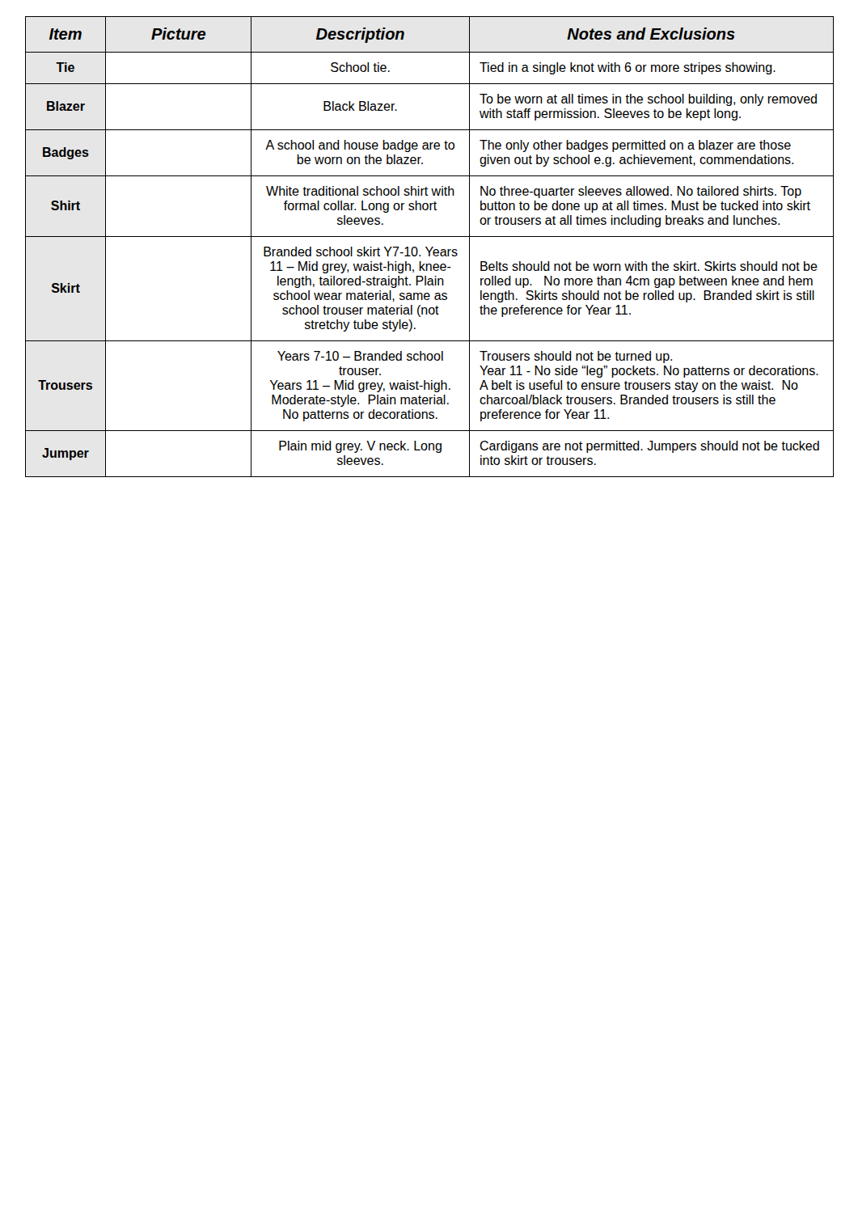| Item | Picture | Description | Notes and Exclusions |
| --- | --- | --- | --- |
| Tie | | School tie. | Tied in a single knot with 6 or more stripes showing. |
| Blazer | | Black Blazer. | To be worn at all times in the school building, only removed with staff permission. Sleeves to be kept long. |
| Badges | | A school and house badge are to be worn on the blazer. | The only other badges permitted on a blazer are those given out by school e.g. achievement, commendations. |
| Shirt | | White traditional school shirt with formal collar. Long or short sleeves. | No three-quarter sleeves allowed. No tailored shirts. Top button to be done up at all times. Must be tucked into skirt or trousers at all times including breaks and lunches. |
| Skirt | | Branded school skirt Y7-10. Years 11 – Mid grey, waist-high, knee-length, tailored-straight. Plain school wear material, same as school trouser material (not stretchy tube style). | Belts should not be worn with the skirt. Skirts should not be rolled up. No more than 4cm gap between knee and hem length. Skirts should not be rolled up. Branded skirt is still the preference for Year 11. |
| Trousers | | Years 7-10 – Branded school trouser. Years 11 – Mid grey, waist-high. Moderate-style. Plain material. No patterns or decorations. | Trousers should not be turned up. Year 11 - No side “leg” pockets. No patterns or decorations. A belt is useful to ensure trousers stay on the waist. No charcoal/black trousers. Branded trousers is still the preference for Year 11. |
| Jumper | | Plain mid grey. V neck. Long sleeves. | Cardigans are not permitted. Jumpers should not be tucked into skirt or trousers. |